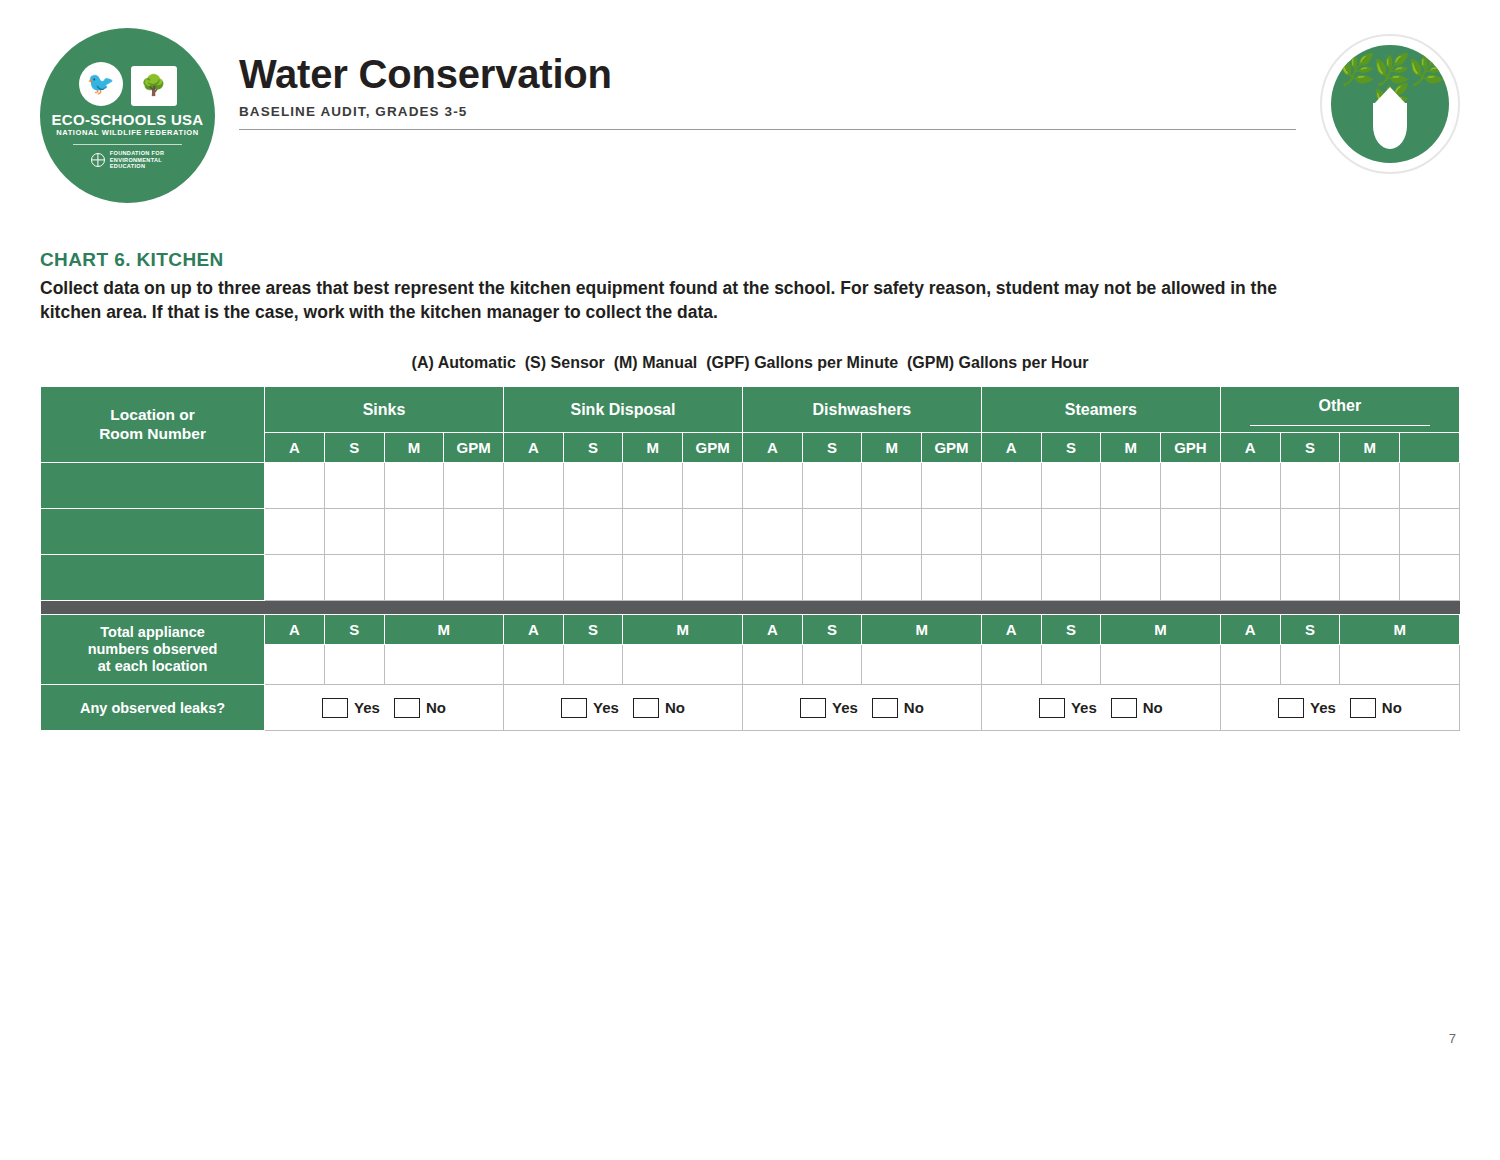🐦
🌳
ECO-SCHOOLS USA
NATIONAL WILDLIFE FEDERATION
FOUNDATION FOR
ENVIRONMENTAL
EDUCATION
Water Conservation
BASELINE AUDIT, GRADES 3-5
🌿🌿🌿🌿
CHART 6. KITCHEN
Collect data on up to three areas that best represent the kitchen equipment found at the school. For safety reason, student may not be allowed in the kitchen area. If that is the case, work with the kitchen manager to collect the data.
(A) Automatic (S) Sensor (M) Manual (GPF) Gallons per Minute (GPM) Gallons per Hour
| Location or Room Number | Sinks | Sink Disposal | Dishwashers | Steamers | Other |
| --- | --- | --- | --- | --- | --- |
| A | S | M | GPM | A | S | M | GPM | A | S | M | GPM | A | S | M | GPH | A | S | M | |
| Total appliance numbers observed at each location | A | S | M | A | S | M | A | S | M | A | S | M | A | S | M |
| Any observed leaks? | Yes No | Yes No | Yes No | Yes No | Yes No |
7